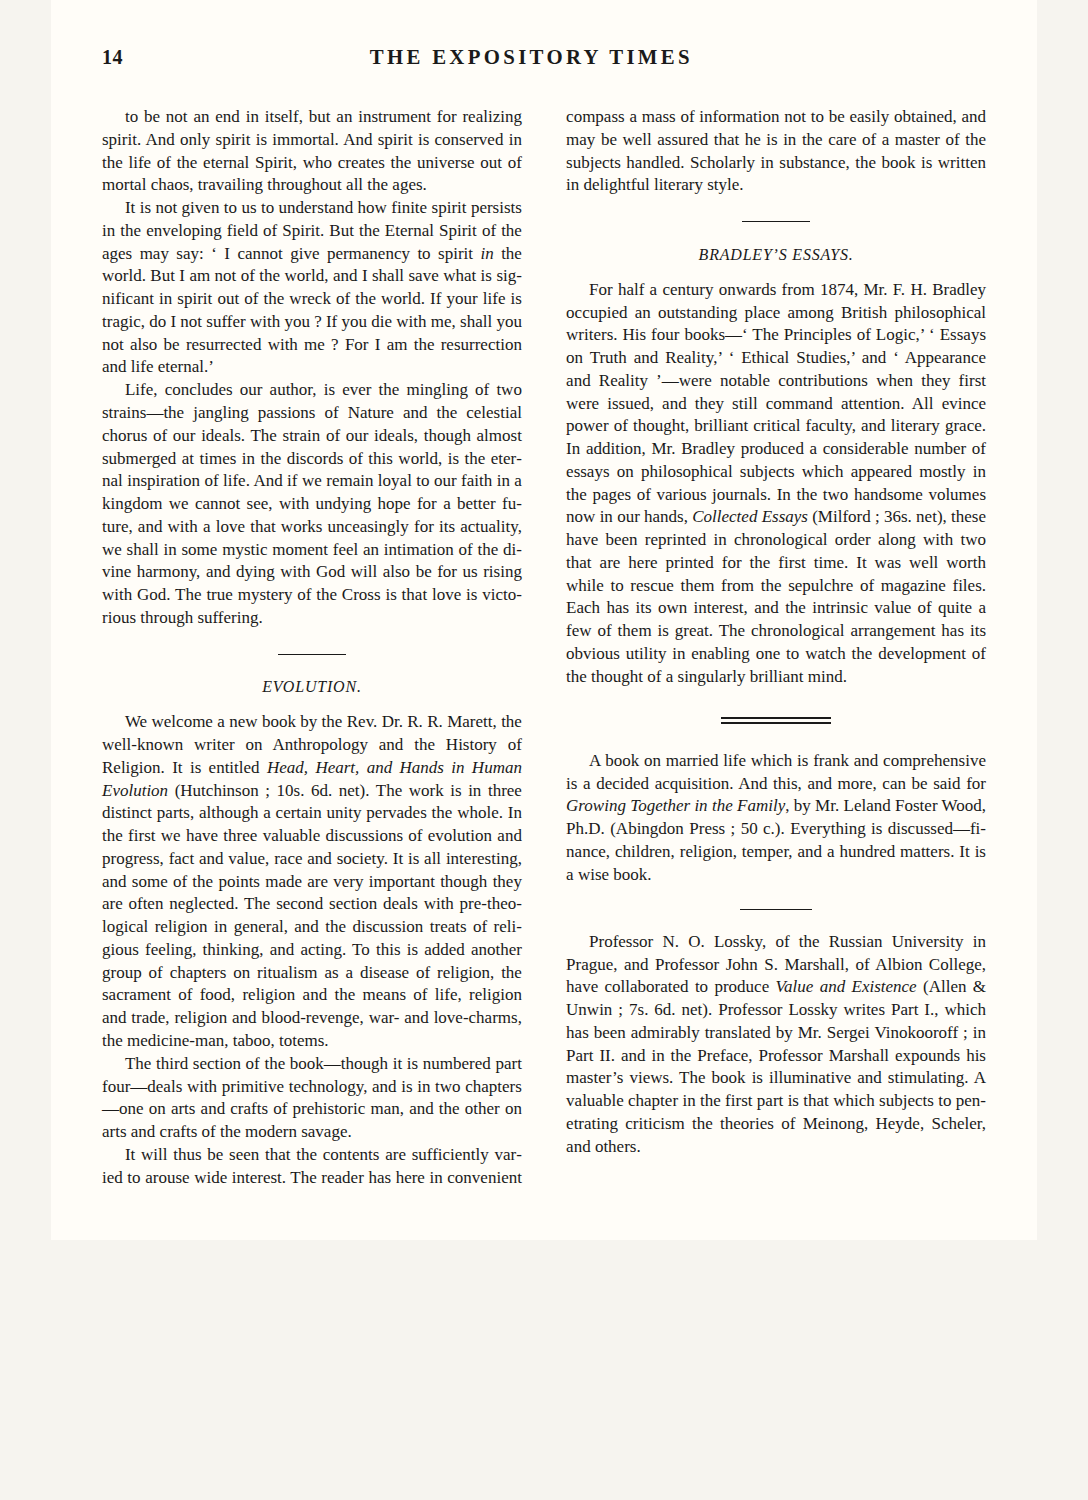14 The Expository Times
to be not an end in itself, but an instrument for realizing spirit. And only spirit is immortal. And spirit is conserved in the life of the eternal Spirit, who creates the universe out of mortal chaos, travailing throughout all the ages.
It is not given to us to understand how finite spirit persists in the enveloping field of Spirit. But the Eternal Spirit of the ages may say: ‘ I cannot give permanency to spirit in the world. But I am not of the world, and I shall save what is significant in spirit out of the wreck of the world. If your life is tragic, do I not suffer with you ? If you die with me, shall you not also be resurrected with me ? For I am the resurrection and life eternal.’
Life, concludes our author, is ever the mingling of two strains—the jangling passions of Nature and the celestial chorus of our ideals. The strain of our ideals, though almost submerged at times in the discords of this world, is the eternal inspiration of life. And if we remain loyal to our faith in a kingdom we cannot see, with undying hope for a better future, and with a love that works unceasingly for its actuality, we shall in some mystic moment feel an intimation of the divine harmony, and dying with God will also be for us rising with God. The true mystery of the Cross is that love is victorious through suffering.
EVOLUTION.
We welcome a new book by the Rev. Dr. R. R. Marett, the well-known writer on Anthropology and the History of Religion. It is entitled Head, Heart, and Hands in Human Evolution (Hutchinson ; 10s. 6d. net). The work is in three distinct parts, although a certain unity pervades the whole. In the first we have three valuable discussions of evolution and progress, fact and value, race and society. It is all interesting, and some of the points made are very important though they are often neglected. The second section deals with pre-theological religion in general, and the discussion treats of religious feeling, thinking, and acting. To this is added another group of chapters on ritualism as a disease of religion, the sacrament of food, religion and the means of life, religion and trade, religion and blood-revenge, war- and love-charms, the medicine-man, taboo, totems.
The third section of the book—though it is numbered part four—deals with primitive technology, and is in two chapters—one on arts and crafts of prehistoric man, and the other on arts and crafts of the modern savage.
It will thus be seen that the contents are sufficiently varied to arouse wide interest. The reader has here in convenient compass a mass of information not to be easily obtained, and may be well assured that he is in the care of a master of the subjects handled. Scholarly in substance, the book is written in delightful literary style.
BRADLEY’S ESSAYS.
For half a century onwards from 1874, Mr. F. H. Bradley occupied an outstanding place among British philosophical writers. His four books—‘ The Principles of Logic,’ ‘ Essays on Truth and Reality,’ ‘ Ethical Studies,’ and ‘ Appearance and Reality ’—were notable contributions when they first were issued, and they still command attention. All evince power of thought, brilliant critical faculty, and literary grace. In addition, Mr. Bradley produced a considerable number of essays on philosophical subjects which appeared mostly in the pages of various journals. In the two handsome volumes now in our hands, Collected Essays (Milford ; 36s. net), these have been reprinted in chronological order along with two that are here printed for the first time. It was well worth while to rescue them from the sepulchre of magazine files. Each has its own interest, and the intrinsic value of quite a few of them is great. The chronological arrangement has its obvious utility in enabling one to watch the development of the thought of a singularly brilliant mind.
A book on married life which is frank and comprehensive is a decided acquisition. And this, and more, can be said for Growing Together in the Family, by Mr. Leland Foster Wood, Ph.D. (Abingdon Press ; 50 c.). Everything is discussed—finance, children, religion, temper, and a hundred matters. It is a wise book.
Professor N. O. Lossky, of the Russian University in Prague, and Professor John S. Marshall, of Albion College, have collaborated to produce Value and Existence (Allen & Unwin ; 7s. 6d. net). Professor Lossky writes Part I., which has been admirably translated by Mr. Sergei Vinokooroff ; in Part II. and in the Preface, Professor Marshall expounds his master’s views. The book is illuminative and stimulating. A valuable chapter in the first part is that which subjects to penetrating criticism the theories of Meinong, Heyde, Scheler, and others.